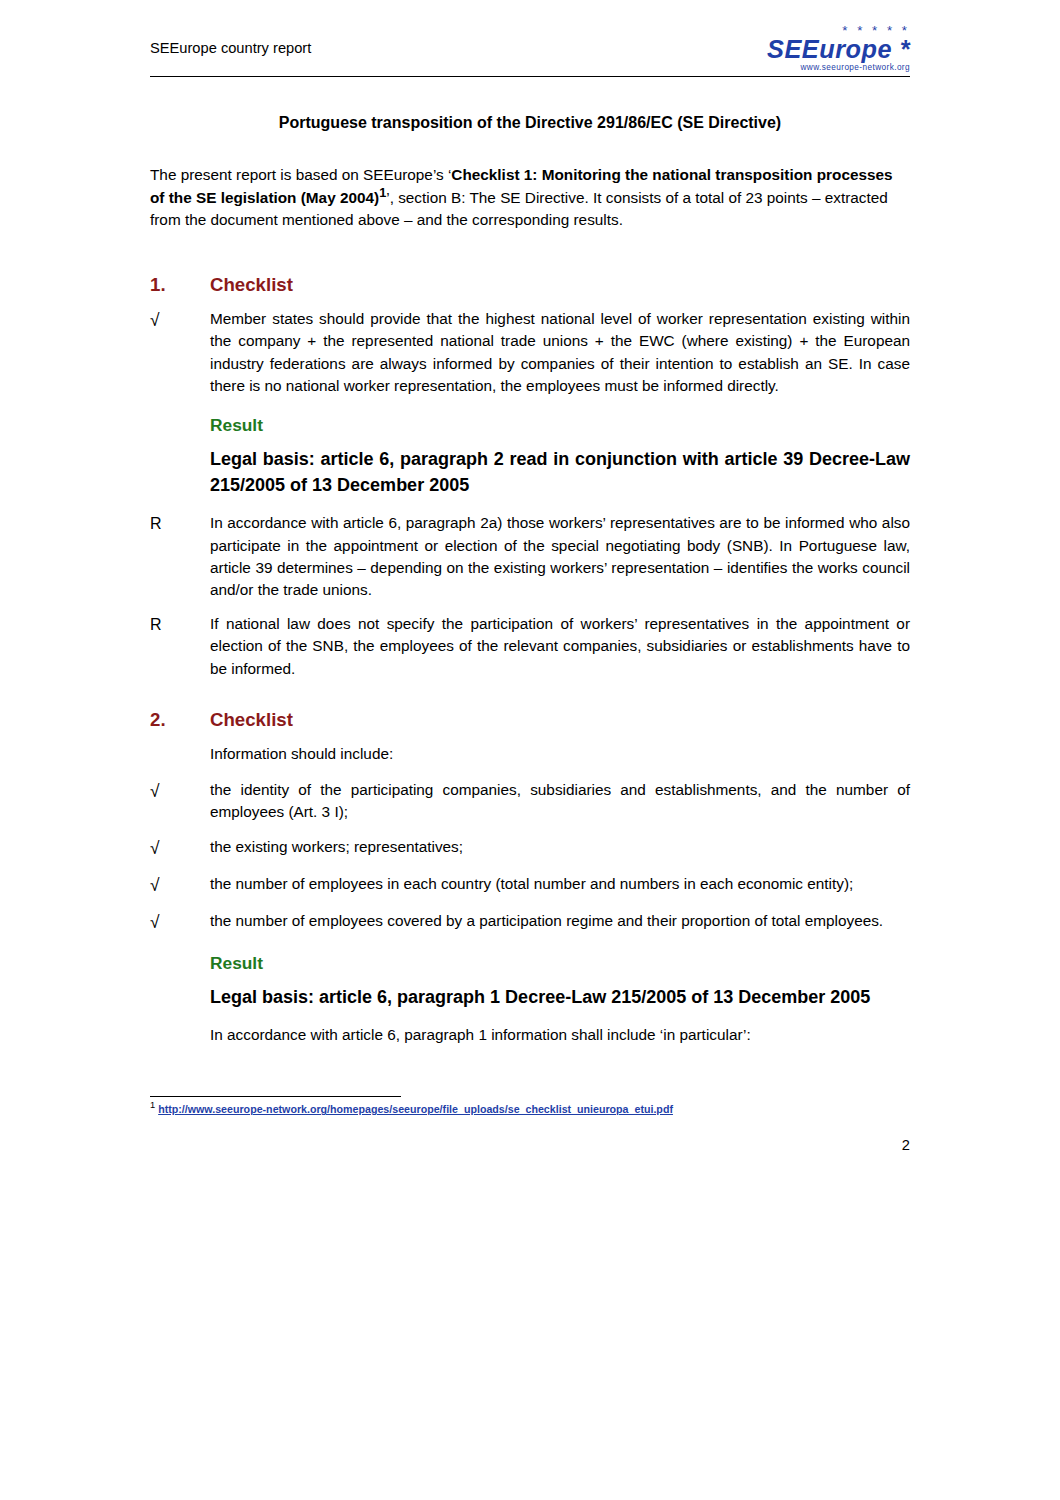SEEurope country report
* * * * *
SEE urope *
www.seeurope-network.org
Portuguese transposition of the Directive 291/86/EC (SE Directive)
The present report is based on SEEurope’s ‘Checklist 1: Monitoring the national transposition processes of the SE legislation (May 2004)1’, section B: The SE Directive. It consists of a total of 23 points – extracted from the document mentioned above – and the corresponding results.
1.
Checklist
√
Member states should provide that the highest national level of worker representation existing within the company + the represented national trade unions + the EWC (where existing) + the European industry federations are always informed by companies of their intention to establish an SE. In case there is no national worker representation, the employees must be informed directly.
Result
Legal basis: article 6, paragraph 2 read in conjunction with article 39 Decree-Law 215/2005 of 13 December 2005
R
In accordance with article 6, paragraph 2a) those workers’ representatives are to be informed who also participate in the appointment or election of the special negotiating body (SNB). In Portuguese law, article 39 determines – depending on the existing workers’ representation – identifies the works council and/or the trade unions.
R
If national law does not specify the participation of workers’ representatives in the appointment or election of the SNB, the employees of the relevant companies, subsidiaries or establishments have to be informed.
2.
Checklist
Information should include:
√
the identity of the participating companies, subsidiaries and establishments, and the number of employees (Art. 3 I);
√
the existing workers; representatives;
√
the number of employees in each country (total number and numbers in each economic entity);
√
the number of employees covered by a participation regime and their proportion of total employees.
Result
Legal basis: article 6, paragraph 1 Decree-Law 215/2005 of 13 December 2005
In accordance with article 6, paragraph 1 information shall include ‘in particular’:
1 http://www.seeurope-network.org/homepages/seeurope/file_uploads/se_checklist_unieuropa_etui.pdf
2